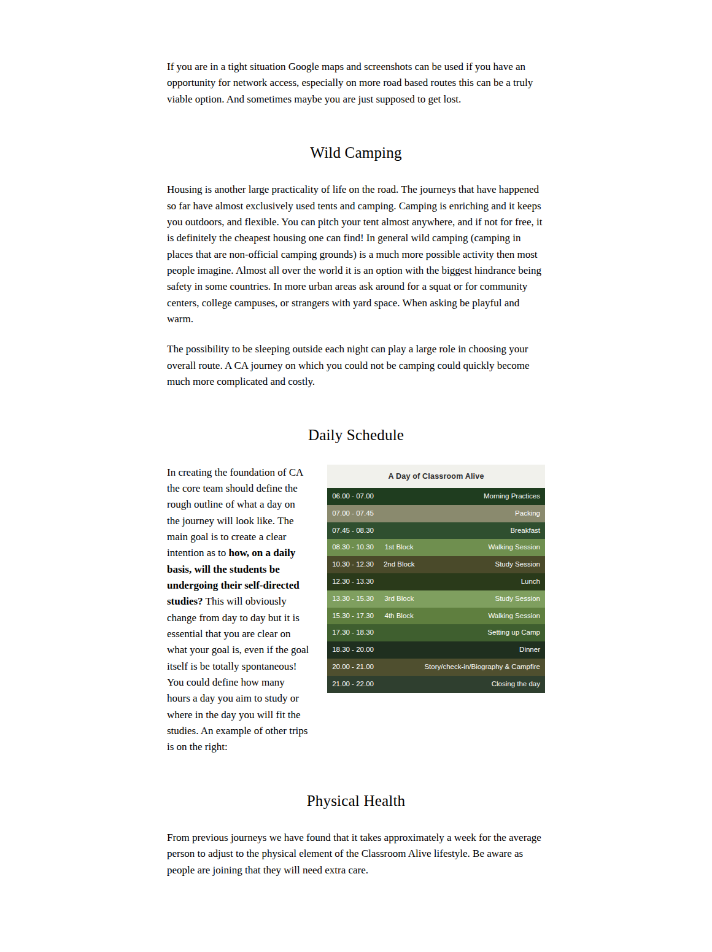If you are in a tight situation Google maps and screenshots can be used if you have an opportunity for network access, especially on more road based routes this can be a truly viable option. And sometimes maybe you are just supposed to get lost.
Wild Camping
Housing is another large practicality of life on the road. The journeys that have happened so far have almost exclusively used tents and camping. Camping is enriching and it keeps you outdoors, and flexible. You can pitch your tent almost anywhere, and if not for free, it is definitely the cheapest housing one can find! In general wild camping (camping in places that are non-official camping grounds) is a much more possible activity then most people imagine. Almost all over the world it is an option with the biggest hindrance being safety in some countries. In more urban areas ask around for a squat or for community centers, college campuses, or strangers with yard space. When asking be playful and warm.
The possibility to be sleeping outside each night can play a large role in choosing your overall route. A CA journey on which you could not be camping could quickly become much more complicated and costly.
Daily Schedule
In creating the foundation of CA the core team should define the rough outline of what a day on the journey will look like. The main goal is to create a clear intention as to how, on a daily basis, will the students be undergoing their self-directed studies? This will obviously change from day to day but it is essential that you are clear on what your goal is, even if the goal itself is be totally spontaneous! You could define how many hours a day you aim to study or where in the day you will fit the studies. An example of other trips is on the right:
A Day of Classroom Alive
| 06.00 - 07.00 | | Morning Practices |
| 07.00 - 07.45 | | Packing |
| 07.45 - 08.30 | | Breakfast |
| 08.30 - 10.30 | 1st Block | Walking Session |
| 10.30 - 12.30 | 2nd Block | Study Session |
| 12.30 - 13.30 | | Lunch |
| 13.30 - 15.30 | 3rd Block | Study Session |
| 15.30 - 17.30 | 4th Block | Walking Session |
| 17.30 - 18.30 | | Setting up Camp |
| 18.30 - 20.00 | | Dinner |
| 20.00 - 21.00 | | Story/check-in/Biography & Campfire |
| 21.00 - 22.00 | | Closing the day |
Physical Health
From previous journeys we have found that it takes approximately a week for the average person to adjust to the physical element of the Classroom Alive lifestyle. Be aware as people are joining that they will need extra care.